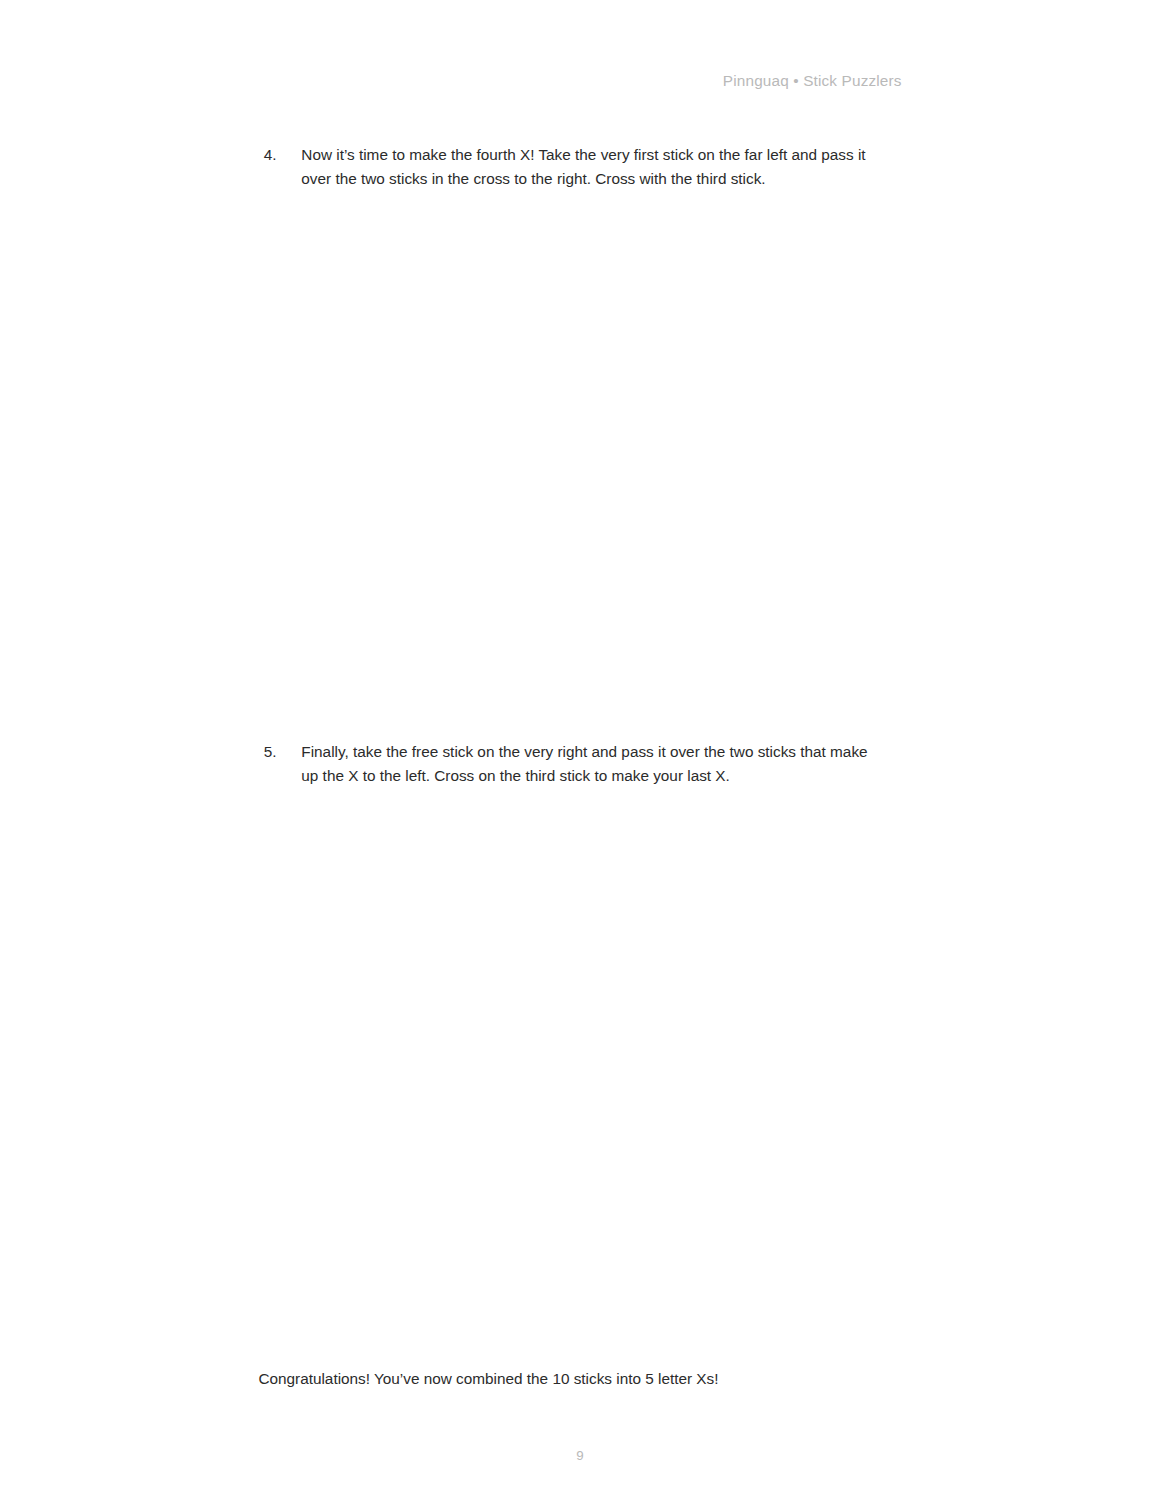Pinnguaq • Stick Puzzlers
4. Now it’s time to make the fourth X! Take the very first stick on the far left and pass it over the two sticks in the cross to the right. Cross with the third stick.
5. Finally, take the free stick on the very right and pass it over the two sticks that make up the X to the left. Cross on the third stick to make your last X.
Congratulations! You’ve now combined the 10 sticks into 5 letter Xs!
9